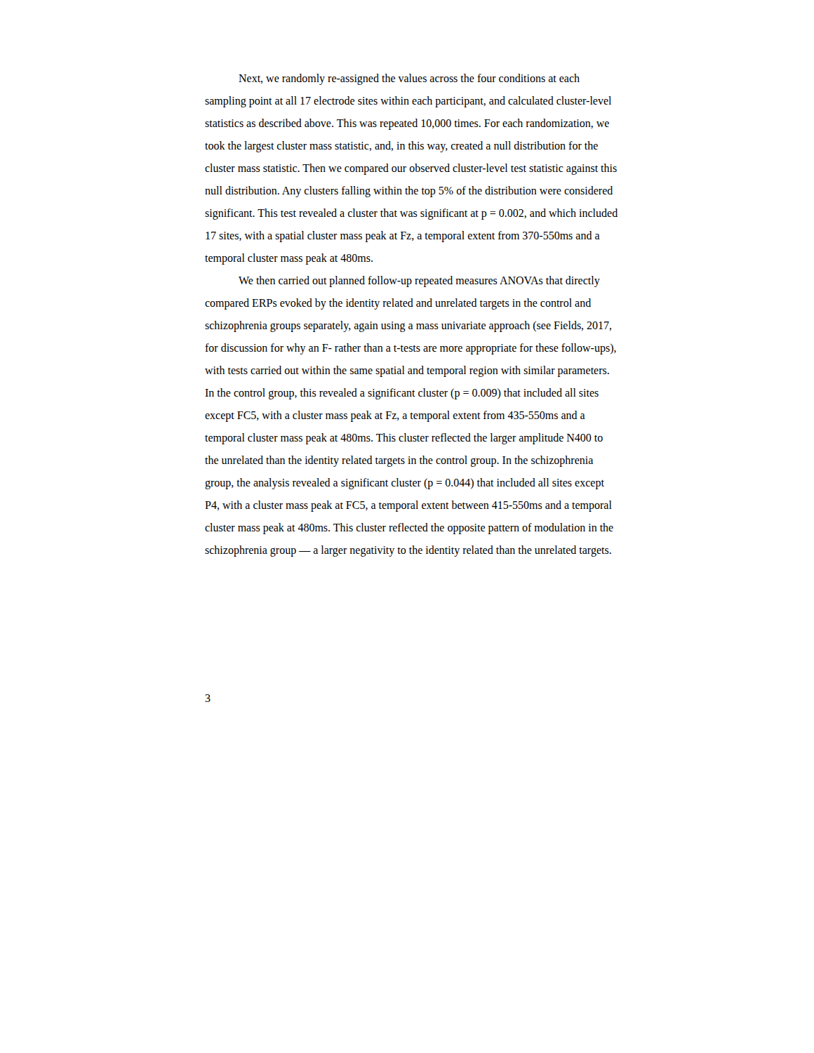Next, we randomly re-assigned the values across the four conditions at each sampling point at all 17 electrode sites within each participant, and calculated cluster-level statistics as described above. This was repeated 10,000 times. For each randomization, we took the largest cluster mass statistic, and, in this way, created a null distribution for the cluster mass statistic. Then we compared our observed cluster-level test statistic against this null distribution. Any clusters falling within the top 5% of the distribution were considered significant. This test revealed a cluster that was significant at p = 0.002, and which included 17 sites, with a spatial cluster mass peak at Fz, a temporal extent from 370-550ms and a temporal cluster mass peak at 480ms.
We then carried out planned follow-up repeated measures ANOVAs that directly compared ERPs evoked by the identity related and unrelated targets in the control and schizophrenia groups separately, again using a mass univariate approach (see Fields, 2017, for discussion for why an F- rather than a t-tests are more appropriate for these follow-ups), with tests carried out within the same spatial and temporal region with similar parameters. In the control group, this revealed a significant cluster (p = 0.009) that included all sites except FC5, with a cluster mass peak at Fz, a temporal extent from 435-550ms and a temporal cluster mass peak at 480ms. This cluster reflected the larger amplitude N400 to the unrelated than the identity related targets in the control group. In the schizophrenia group, the analysis revealed a significant cluster (p = 0.044) that included all sites except P4, with a cluster mass peak at FC5, a temporal extent between 415-550ms and a temporal cluster mass peak at 480ms. This cluster reflected the opposite pattern of modulation in the schizophrenia group — a larger negativity to the identity related than the unrelated targets.
3